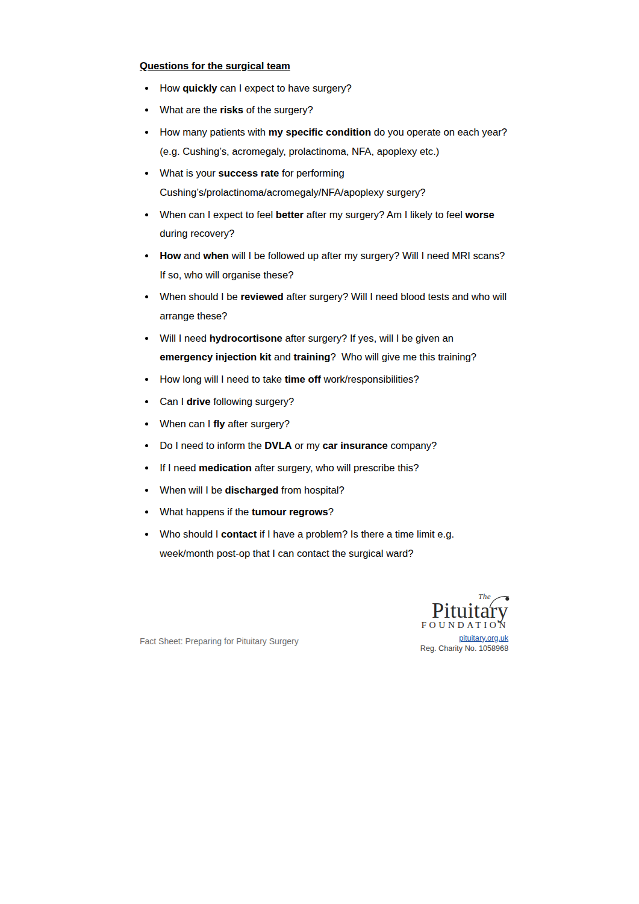Questions for the surgical team
How quickly can I expect to have surgery?
What are the risks of the surgery?
How many patients with my specific condition do you operate on each year? (e.g. Cushing’s, acromegaly, prolactinoma, NFA, apoplexy etc.)
What is your success rate for performing Cushing’s/prolactinoma/acromegaly/NFA/apoplexy surgery?
When can I expect to feel better after my surgery? Am I likely to feel worse during recovery?
How and when will I be followed up after my surgery? Will I need MRI scans? If so, who will organise these?
When should I be reviewed after surgery? Will I need blood tests and who will arrange these?
Will I need hydrocortisone after surgery? If yes, will I be given an emergency injection kit and training? Who will give me this training?
How long will I need to take time off work/responsibilities?
Can I drive following surgery?
When can I fly after surgery?
Do I need to inform the DVLA or my car insurance company?
If I need medication after surgery, who will prescribe this?
When will I be discharged from hospital?
What happens if the tumour regrows?
Who should I contact if I have a problem? Is there a time limit e.g. week/month post-op that I can contact the surgical ward?
Fact Sheet: Preparing for Pituitary Surgery
The Pituitary FOUNDATION
pituitary.org.uk
Reg. Charity No. 1058968